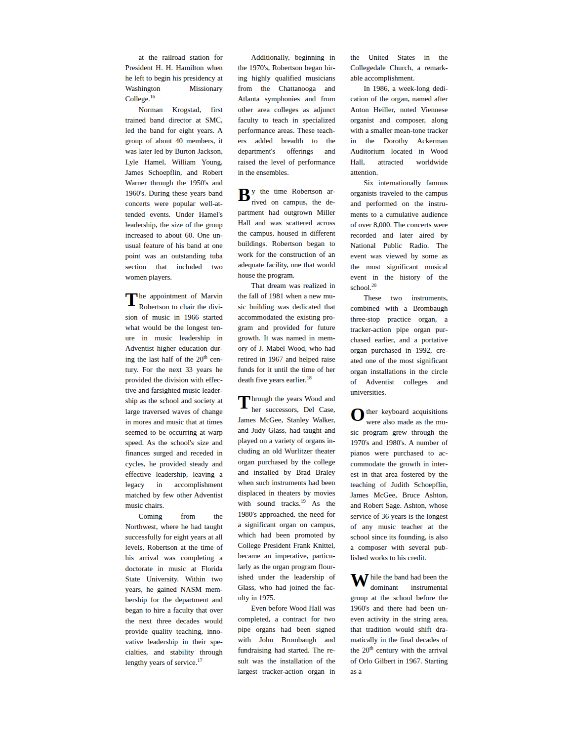at the railroad station for President H. H. Hamilton when he left to begin his presidency at Washington Missionary College.16
Norman Krogstad, first trained band director at SMC, led the band for eight years. A group of about 40 members, it was later led by Burton Jackson, Lyle Hamel, William Young, James Schoepflin, and Robert Warner through the 1950's and 1960's. During these years band concerts were popular well-attended events. Under Hamel's leadership, the size of the group increased to about 60. One unusual feature of his band at one point was an outstanding tuba section that included two women players.
The appointment of Marvin Robertson to chair the division of music in 1966 started what would be the longest tenure in music leadership in Adventist higher education during the last half of the 20th century. For the next 33 years he provided the division with effective and farsighted music leadership as the school and society at large traversed waves of change in mores and music that at times seemed to be occurring at warp speed. As the school's size and finances surged and receded in cycles, he provided steady and effective leadership, leaving a legacy in accomplishment matched by few other Adventist music chairs.
Coming from the Northwest, where he had taught successfully for eight years at all levels, Robertson at the time of his arrival was completing a doctorate in music at Florida State University. Within two years, he gained NASM membership for the department and began to hire a faculty that over the next three decades would provide quality teaching, innovative leadership in their specialties, and stability through lengthy years of service.17
Additionally, beginning in the 1970's, Robertson began hiring highly qualified musicians from the Chattanooga and Atlanta symphonies and from other area colleges as adjunct faculty to teach in specialized performance areas. These teachers added breadth to the department's offerings and raised the level of performance in the ensembles.
By the time Robertson arrived on campus, the department had outgrown Miller Hall and was scattered across the campus, housed in different buildings. Robertson began to work for the construction of an adequate facility, one that would house the program.
That dream was realized in the fall of 1981 when a new music building was dedicated that accommodated the existing program and provided for future growth. It was named in memory of J. Mabel Wood, who had retired in 1967 and helped raise funds for it until the time of her death five years earlier.18
Through the years Wood and her successors, Del Case, James McGee, Stanley Walker, and Judy Glass, had taught and played on a variety of organs including an old Wurlitzer theater organ purchased by the college and installed by Brad Braley when such instruments had been displaced in theaters by movies with sound tracks.19 As the 1980's approached, the need for a significant organ on campus, which had been promoted by College President Frank Knittel, became an imperative, particularly as the organ program flourished under the leadership of Glass, who had joined the faculty in 1975.
Even before Wood Hall was completed, a contract for two pipe organs had been signed with John Brombaugh and fundraising had started. The result was the installation of the largest tracker-action organ in the United States in the Collegedale Church, a remarkable accomplishment.
In 1986, a week-long dedication of the organ, named after Anton Heiller, noted Viennese organist and composer, along with a smaller mean-tone tracker in the Dorothy Ackerman Auditorium located in Wood Hall, attracted worldwide attention.
Six internationally famous organists traveled to the campus and performed on the instruments to a cumulative audience of over 8,000. The concerts were recorded and later aired by National Public Radio. The event was viewed by some as the most significant musical event in the history of the school.20
These two instruments, combined with a Brombaugh three-stop practice organ, a tracker-action pipe organ purchased earlier, and a portative organ purchased in 1992, created one of the most significant organ installations in the circle of Adventist colleges and universities.
Other keyboard acquisitions were also made as the music program grew through the 1970's and 1980's. A number of pianos were purchased to accommodate the growth in interest in that area fostered by the teaching of Judith Schoepflin, James McGee, Bruce Ashton, and Robert Sage. Ashton, whose service of 36 years is the longest of any music teacher at the school since its founding, is also a composer with several published works to his credit.
While the band had been the dominant instrumental group at the school before the 1960's and there had been uneven activity in the string area, that tradition would shift dramatically in the final decades of the 20th century with the arrival of Orlo Gilbert in 1967. Starting as a